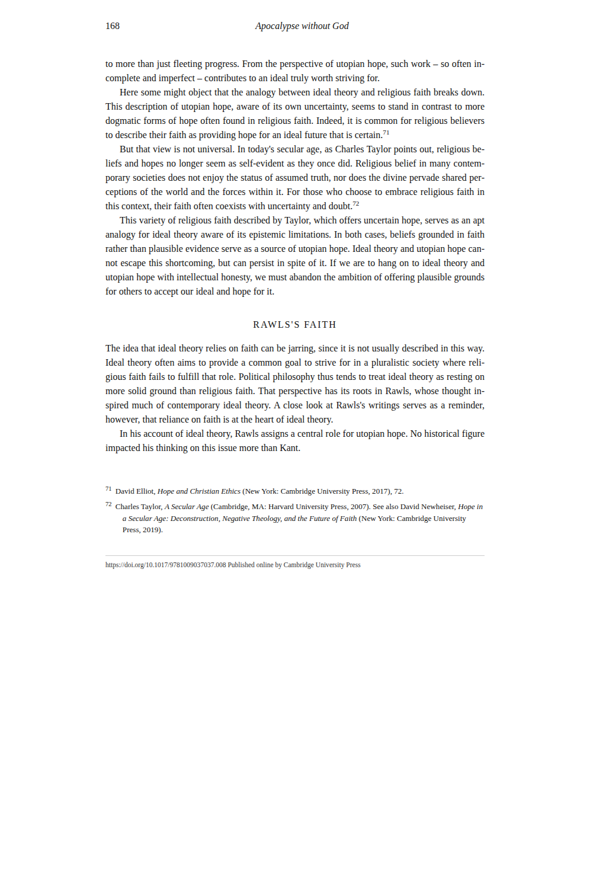168 Apocalypse without God
to more than just fleeting progress. From the perspective of utopian hope, such work – so often incomplete and imperfect – contributes to an ideal truly worth striving for.
Here some might object that the analogy between ideal theory and religious faith breaks down. This description of utopian hope, aware of its own uncertainty, seems to stand in contrast to more dogmatic forms of hope often found in religious faith. Indeed, it is common for religious believers to describe their faith as providing hope for an ideal future that is certain.71
But that view is not universal. In today's secular age, as Charles Taylor points out, religious beliefs and hopes no longer seem as self-evident as they once did. Religious belief in many contemporary societies does not enjoy the status of assumed truth, nor does the divine pervade shared perceptions of the world and the forces within it. For those who choose to embrace religious faith in this context, their faith often coexists with uncertainty and doubt.72
This variety of religious faith described by Taylor, which offers uncertain hope, serves as an apt analogy for ideal theory aware of its epistemic limitations. In both cases, beliefs grounded in faith rather than plausible evidence serve as a source of utopian hope. Ideal theory and utopian hope cannot escape this shortcoming, but can persist in spite of it. If we are to hang on to ideal theory and utopian hope with intellectual honesty, we must abandon the ambition of offering plausible grounds for others to accept our ideal and hope for it.
Rawls's Faith
The idea that ideal theory relies on faith can be jarring, since it is not usually described in this way. Ideal theory often aims to provide a common goal to strive for in a pluralistic society where religious faith fails to fulfill that role. Political philosophy thus tends to treat ideal theory as resting on more solid ground than religious faith. That perspective has its roots in Rawls, whose thought inspired much of contemporary ideal theory. A close look at Rawls's writings serves as a reminder, however, that reliance on faith is at the heart of ideal theory.
In his account of ideal theory, Rawls assigns a central role for utopian hope. No historical figure impacted his thinking on this issue more than Kant.
71 David Elliot, Hope and Christian Ethics (New York: Cambridge University Press, 2017), 72.
72 Charles Taylor, A Secular Age (Cambridge, MA: Harvard University Press, 2007). See also David Newheiser, Hope in a Secular Age: Deconstruction, Negative Theology, and the Future of Faith (New York: Cambridge University Press, 2019).
https://doi.org/10.1017/9781009037037.008 Published online by Cambridge University Press